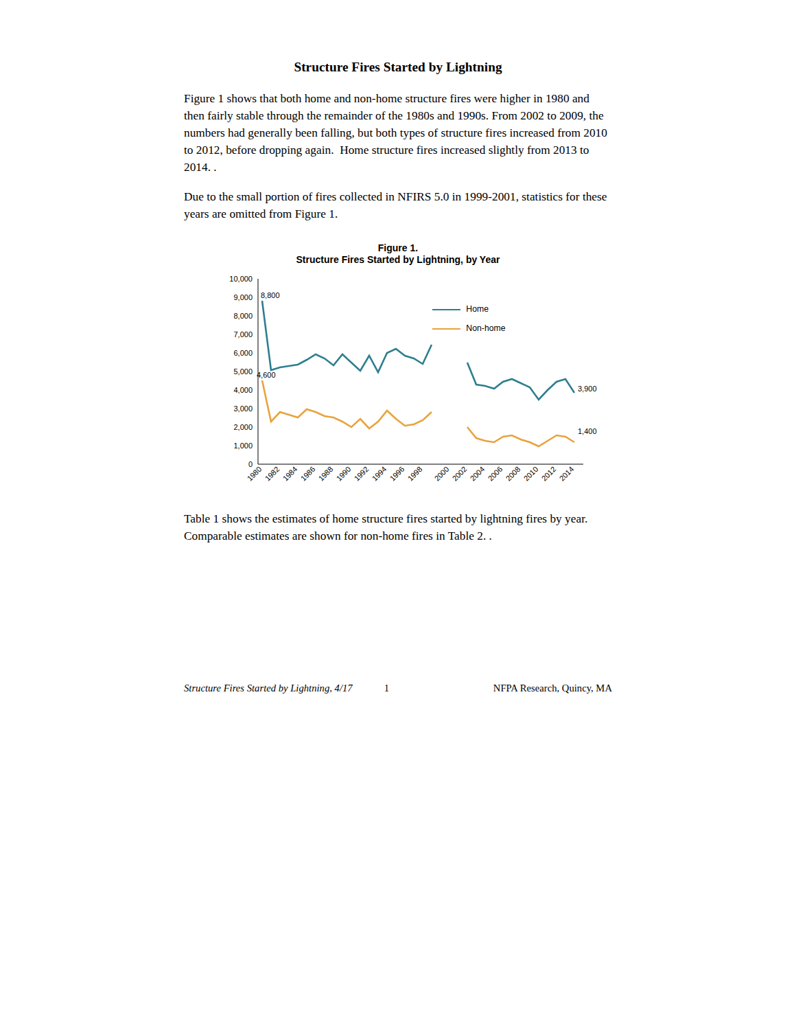Structure Fires Started by Lightning
Figure 1 shows that both home and non-home structure fires were higher in 1980 and then fairly stable through the remainder of the 1980s and 1990s. From 2002 to 2009, the numbers had generally been falling, but both types of structure fires increased from 2010 to 2012, before dropping again. Home structure fires increased slightly from 2013 to 2014. .
Due to the small portion of fires collected in NFIRS 5.0 in 1999-2001, statistics for these years are omitted from Figure 1.
Figure 1.
Structure Fires Started by Lightning, by Year
10,000 9,000 8,000 7,000 6,000 5,000 4,000 3,000 2,000 1,000 0 8,800 4,600 3,900 1,400 1980 1982 1984 1986 1988 1990 1992 1994 1996 1998 2000 2002 2004 2006 2008 2010 2012 2014
Home
Non-home
Table 1 shows the estimates of home structure fires started by lightning fires by year. Comparable estimates are shown for non-home fires in Table 2. .
Structure Fires Started by Lightning, 4/17
1
NFPA Research, Quincy, MA